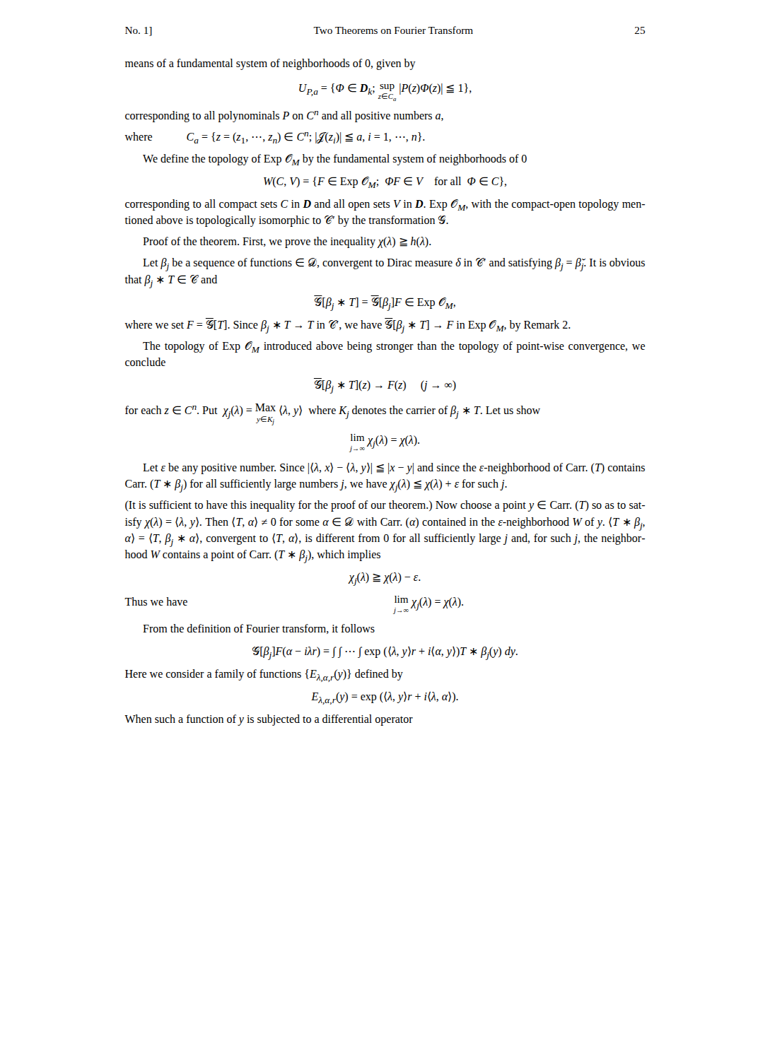No. 1] Two Theorems on Fourier Transform 25
means of a fundamental system of neighborhoods of 0, given by
UP,a = {Φ ∈ Dk; sup z∈Ca |P(z)Φ(z)| ≦ 1},
corresponding to all polynominals P on Cn and all positive numbers a,
where Ca = {z = (z1, ⋯, zn) ∈ Cn; |𝒥(zi)| ≦ a, i = 1, ⋯, n}.
We define the topology of Exp 𝒪M by the fundamental system of neighborhoods of 0
W(C, V) = {F ∈ Exp 𝒪M; ΦF ∈ V for all Φ ∈ C},
corresponding to all compact sets C in D and all open sets V in D. Exp 𝒪M, with the compact-open topology mentioned above is topologically isomorphic to 𝒞′ by the transformation 𝒢.
Proof of the theorem. First, we prove the inequality χ(λ) ≧ h(λ).
Let βj be a sequence of functions ∈ 𝒟, convergent to Dirac measure δ in 𝒞′ and satisfying βj = β̆j. It is obvious that βj ∗ T ∈ 𝒞 and
𝒢[βj ∗ T] = 𝒢[βj]F ∈ Exp 𝒪M,
where we set F = 𝒢[T]. Since βj ∗ T → T in 𝒞′, we have 𝒢[βj ∗ T] → F in Exp 𝒪M, by Remark 2.
The topology of Exp 𝒪M introduced above being stronger than the topology of point-wise convergence, we conclude
𝒢[βj ∗ T](z) → F(z) (j → ∞)
for each z ∈ Cn. Put χj(λ) = Maxy∈Kj ⟨λ, y⟩ where Kj denotes the carrier of βj ∗ T. Let us show
lim j→∞ χj(λ) = χ(λ).
Let ε be any positive number. Since |⟨λ, x⟩ − ⟨λ, y⟩| ≦ |x − y| and since the ε-neighborhood of Carr. (T) contains Carr. (T ∗ βj) for all sufficiently large numbers j, we have χj(λ) ≦ χ(λ) + ε for such j.
(It is sufficient to have this inequality for the proof of our theorem.) Now choose a point y ∈ Carr. (T) so as to satisfy χ(λ) = ⟨λ, y⟩. Then ⟨T, α⟩ ≠ 0 for some α ∈ 𝒟 with Carr. (α) contained in the ε-neighborhood W of y. ⟨T ∗ βj, α⟩ = ⟨T, βj ∗ α⟩, convergent to ⟨T, α⟩, is different from 0 for all sufficiently large j and, for such j, the neighborhood W contains a point of Carr. (T ∗ βj), which implies
χj(λ) ≧ χ(λ) − ε.
Thus we have lim j→∞ χj(λ) = χ(λ).
From the definition of Fourier transform, it follows
𝒢[βj]F(α − iλr) = ∫ ∫ ⋯ ∫ exp (⟨λ, y⟩r + i⟨α, y⟩)T ∗ βj(y) dy.
Here we consider a family of functions {Eλ,α,r(y)} defined by
Eλ,α,r(y) = exp (⟨λ, y⟩r + i⟨λ, α⟩).
When such a function of y is subjected to a differential operator